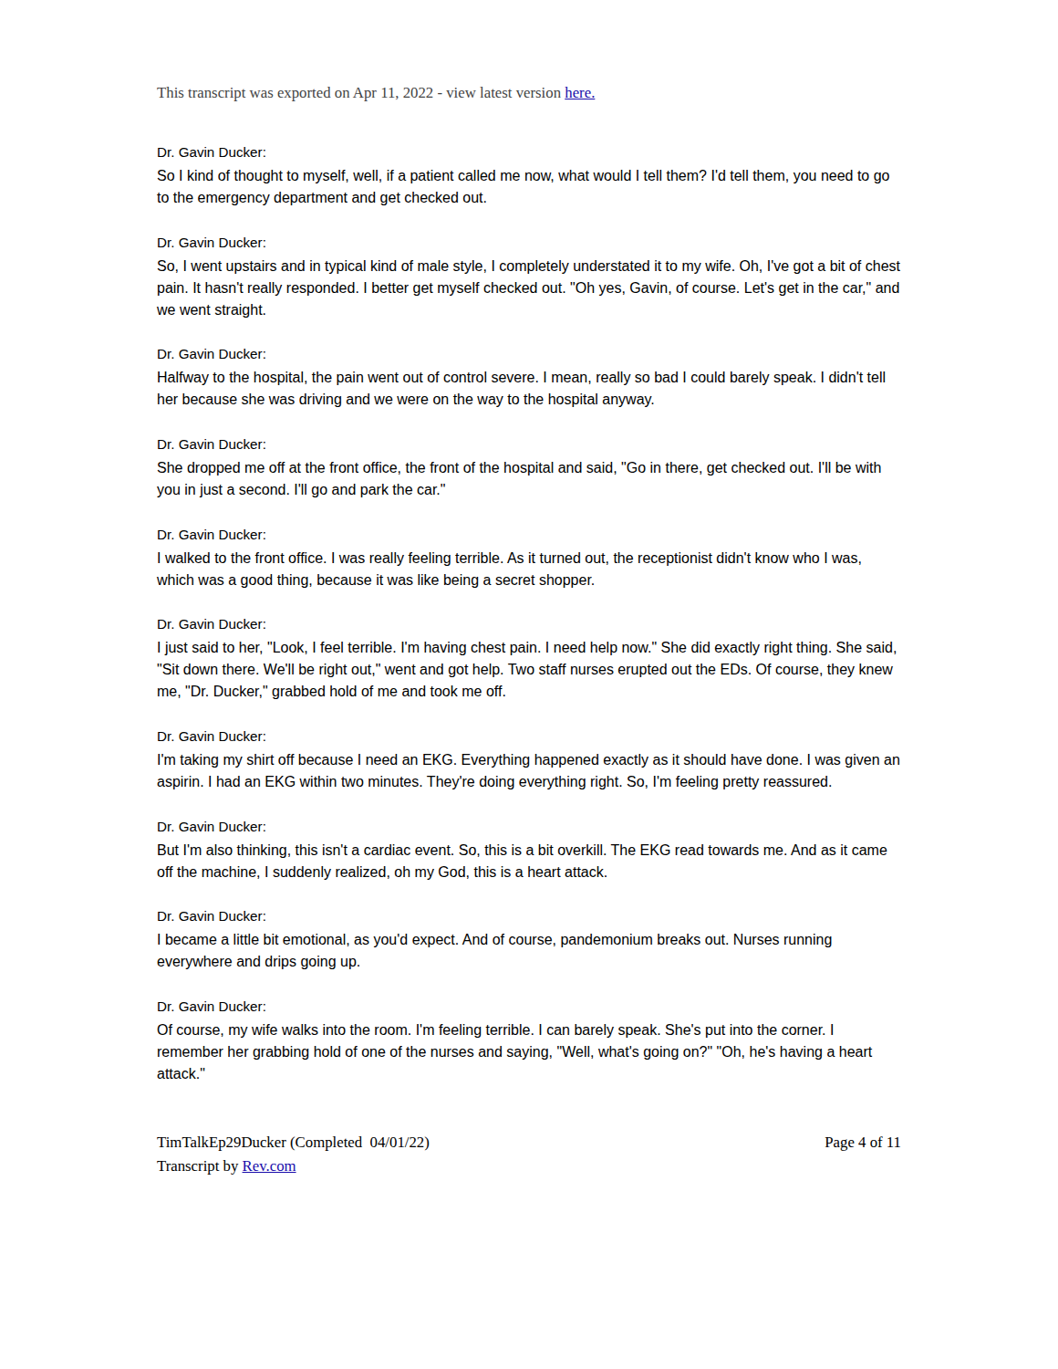This transcript was exported on Apr 11, 2022 - view latest version here.
Dr. Gavin Ducker:
So I kind of thought to myself, well, if a patient called me now, what would I tell them? I'd tell them, you need to go to the emergency department and get checked out.
Dr. Gavin Ducker:
So, I went upstairs and in typical kind of male style, I completely understated it to my wife. Oh, I've got a bit of chest pain. It hasn't really responded. I better get myself checked out. "Oh yes, Gavin, of course. Let's get in the car," and we went straight.
Dr. Gavin Ducker:
Halfway to the hospital, the pain went out of control severe. I mean, really so bad I could barely speak. I didn't tell her because she was driving and we were on the way to the hospital anyway.
Dr. Gavin Ducker:
She dropped me off at the front office, the front of the hospital and said, "Go in there, get checked out. I'll be with you in just a second. I'll go and park the car."
Dr. Gavin Ducker:
I walked to the front office. I was really feeling terrible. As it turned out, the receptionist didn't know who I was, which was a good thing, because it was like being a secret shopper.
Dr. Gavin Ducker:
I just said to her, "Look, I feel terrible. I'm having chest pain. I need help now." She did exactly right thing. She said, "Sit down there. We'll be right out," went and got help. Two staff nurses erupted out the EDs. Of course, they knew me, "Dr. Ducker," grabbed hold of me and took me off.
Dr. Gavin Ducker:
I'm taking my shirt off because I need an EKG. Everything happened exactly as it should have done. I was given an aspirin. I had an EKG within two minutes. They're doing everything right. So, I'm feeling pretty reassured.
Dr. Gavin Ducker:
But I'm also thinking, this isn't a cardiac event. So, this is a bit overkill. The EKG read towards me. And as it came off the machine, I suddenly realized, oh my God, this is a heart attack.
Dr. Gavin Ducker:
I became a little bit emotional, as you'd expect. And of course, pandemonium breaks out. Nurses running everywhere and drips going up.
Dr. Gavin Ducker:
Of course, my wife walks into the room. I'm feeling terrible. I can barely speak. She's put into the corner. I remember her grabbing hold of one of the nurses and saying, "Well, what's going on?" "Oh, he's having a heart attack."
TimTalkEp29Ducker (Completed 04/01/22)
Transcript by Rev.com
Page 4 of 11